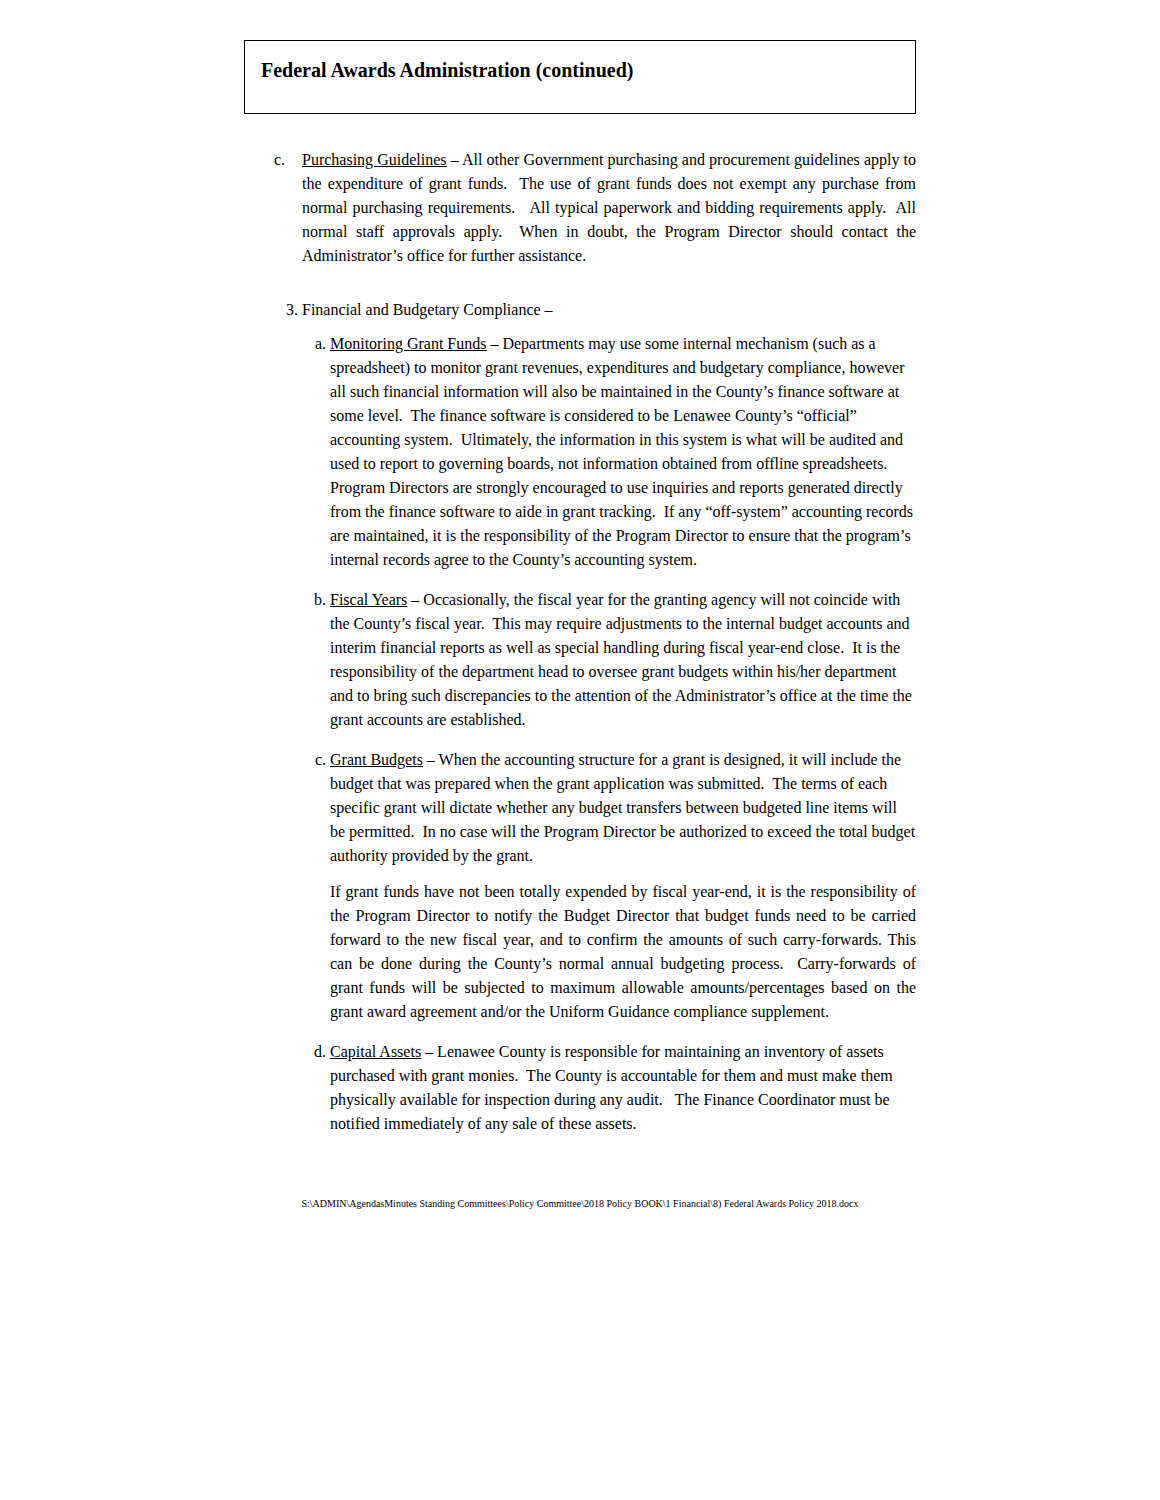Federal Awards Administration (continued)
c.
Purchasing Guidelines – All other Government purchasing and procurement guidelines apply to the expenditure of grant funds. The use of grant funds does not exempt any purchase from normal purchasing requirements. All typical paperwork and bidding requirements apply. All normal staff approvals apply. When in doubt, the Program Director should contact the Administrator’s office for further assistance.
Financial and Budgetary Compliance –
Monitoring Grant Funds – Departments may use some internal mechanism (such as a spreadsheet) to monitor grant revenues, expenditures and budgetary compliance, however all such financial information will also be maintained in the County’s finance software at some level. The finance software is considered to be Lenawee County’s “official” accounting system. Ultimately, the information in this system is what will be audited and used to report to governing boards, not information obtained from offline spreadsheets. Program Directors are strongly encouraged to use inquiries and reports generated directly from the finance software to aide in grant tracking. If any “off-system” accounting records are maintained, it is the responsibility of the Program Director to ensure that the program’s internal records agree to the County’s accounting system.
Fiscal Years – Occasionally, the fiscal year for the granting agency will not coincide with the County’s fiscal year. This may require adjustments to the internal budget accounts and interim financial reports as well as special handling during fiscal year-end close. It is the responsibility of the department head to oversee grant budgets within his/her department and to bring such discrepancies to the attention of the Administrator’s office at the time the grant accounts are established.
Grant Budgets – When the accounting structure for a grant is designed, it will include the budget that was prepared when the grant application was submitted. The terms of each specific grant will dictate whether any budget transfers between budgeted line items will be permitted. In no case will the Program Director be authorized to exceed the total budget authority provided by the grant.
If grant funds have not been totally expended by fiscal year-end, it is the responsibility of the Program Director to notify the Budget Director that budget funds need to be carried forward to the new fiscal year, and to confirm the amounts of such carry-forwards. This can be done during the County’s normal annual budgeting process. Carry-forwards of grant funds will be subjected to maximum allowable amounts/percentages based on the grant award agreement and/or the Uniform Guidance compliance supplement.
Capital Assets – Lenawee County is responsible for maintaining an inventory of assets purchased with grant monies. The County is accountable for them and must make them physically available for inspection during any audit. The Finance Coordinator must be notified immediately of any sale of these assets.
S:\ADMIN\AgendasMinutes Standing Committees\Policy Committee\2018 Policy BOOK\1 Financial\8) Federal Awards Policy 2018.docx